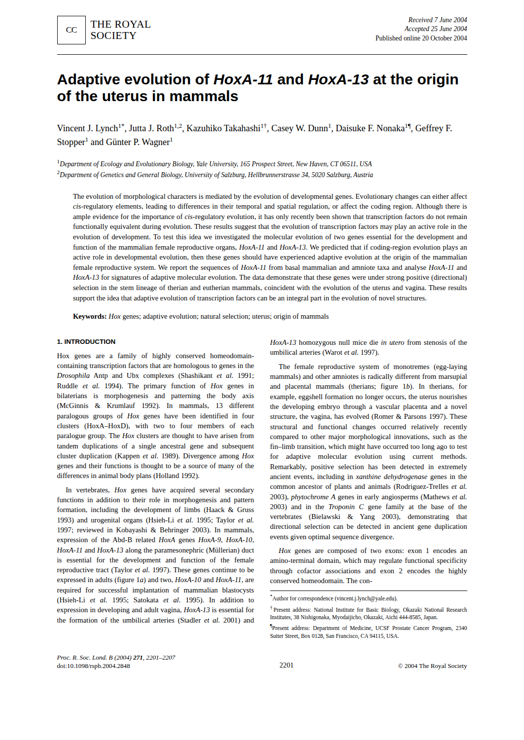CC
THE ROYAL
SOCIETY
Received 7 June 2004
Accepted 25 June 2004
Published online 20 October 2004
Adaptive evolution of HoxA-11 and HoxA-13 at the origin of the uterus in mammals
Vincent J. Lynch1*, Jutta J. Roth1,2, Kazuhiko Takahashi1†, Casey W. Dunn1, Daisuke F. Nonaka1¶, Geffrey F. Stopper1 and Günter P. Wagner1
1Department of Ecology and Evolutionary Biology, Yale University, 165 Prospect Street, New Haven, CT 06511, USA
2Department of Genetics and General Biology, University of Salzburg, Hellbrunnerstrasse 34, 5020 Salzburg, Austria
The evolution of morphological characters is mediated by the evolution of developmental genes. Evolutionary changes can either affect cis-regulatory elements, leading to differences in their temporal and spatial regulation, or affect the coding region. Although there is ample evidence for the importance of cis-regulatory evolution, it has only recently been shown that transcription factors do not remain functionally equivalent during evolution. These results suggest that the evolution of transcription factors may play an active role in the evolution of development. To test this idea we investigated the molecular evolution of two genes essential for the development and function of the mammalian female reproductive organs, HoxA-11 and HoxA-13. We predicted that if coding-region evolution plays an active role in developmental evolution, then these genes should have experienced adaptive evolution at the origin of the mammalian female reproductive system. We report the sequences of HoxA-11 from basal mammalian and amniote taxa and analyse HoxA-11 and HoxA-13 for signatures of adaptive molecular evolution. The data demonstrate that these genes were under strong positive (directional) selection in the stem lineage of therian and eutherian mammals, coincident with the evolution of the uterus and vagina. These results support the idea that adaptive evolution of transcription factors can be an integral part in the evolution of novel structures.
Keywords: Hox genes; adaptive evolution; natural selection; uterus; origin of mammals
1. Introduction
Hox genes are a family of highly conserved homeodomain-containing transcription factors that are homologous to genes in the Drosophila Antp and Ubx complexes (Shashikant et al. 1991; Ruddle et al. 1994). The primary function of Hox genes in bilaterians is morphogenesis and patterning the body axis (McGinnis & Krumlauf 1992). In mammals, 13 different paralogous groups of Hox genes have been identified in four clusters (HoxA–HoxD), with two to four members of each paralogue group. The Hox clusters are thought to have arisen from tandem duplications of a single ancestral gene and subsequent cluster duplication (Kappen et al. 1989). Divergence among Hox genes and their functions is thought to be a source of many of the differences in animal body plans (Holland 1992).
In vertebrates, Hox genes have acquired several secondary functions in addition to their role in morphogenesis and pattern formation, including the development of limbs (Haack & Gruss 1993) and urogenital organs (Hsieh-Li et al. 1995; Taylor et al. 1997; reviewed in Kobayashi & Behringer 2003). In mammals, expression of the Abd-B related HoxA genes HoxA-9, HoxA-10, HoxA-11 and HoxA-13 along the paramesonephric (Müllerian) duct is essential for the development and function of the female reproductive tract (Taylor et al. 1997). These genes continue to be expressed in adults (figure 1a) and two, HoxA-10 and HoxA-11, are required for successful implantation of mammalian blastocysts (Hsieh-Li et al. 1995; Satokata et al. 1995). In addition to expression in developing and adult vagina, HoxA-13 is essential for the formation of the umbilical arteries (Stadler et al. 2001) and HoxA-13 homozygous null mice die in utero from stenosis of the umbilical arteries (Warot et al. 1997).
The female reproductive system of monotremes (egg-laying mammals) and other amniotes is radically different from marsupial and placental mammals (therians; figure 1b). In therians, for example, eggshell formation no longer occurs, the uterus nourishes the developing embryo through a vascular placenta and a novel structure, the vagina, has evolved (Romer & Parsons 1997). These structural and functional changes occurred relatively recently compared to other major morphological innovations, such as the fin–limb transition, which might have occurred too long ago to test for adaptive molecular evolution using current methods. Remarkably, positive selection has been detected in extremely ancient events, including in xanthine dehydrogenase genes in the common ancestor of plants and animals (Rodriguez-Trelles et al. 2003), phytochrome A genes in early angiosperms (Mathews et al. 2003) and in the Troponin C gene family at the base of the vertebrates (Bielawski & Yang 2003), demonstrating that directional selection can be detected in ancient gene duplication events given optimal sequence divergence.
Hox genes are composed of two exons: exon 1 encodes an amino-terminal domain, which may regulate functional specificity through cofactor associations and exon 2 encodes the highly conserved homeodomain. The con-
*Author for correspondence (vincent.j.lynch@yale.edu).
†Present address: National Institute for Basic Biology, Okazaki National Research Institutes, 38 Nishigonaka, Myodaijicho, Okazaki, Aichi 444-8585, Japan.
¶Present address: Department of Medicine, UCSF Prostate Cancer Program, 2340 Sutter Street, Box 0128, San Francisco, CA 94115, USA.
Proc. R. Soc. Lond. B (2004) 271, 2201–2207
doi:10.1098/rspb.2004.2848
2201
© 2004 The Royal Society